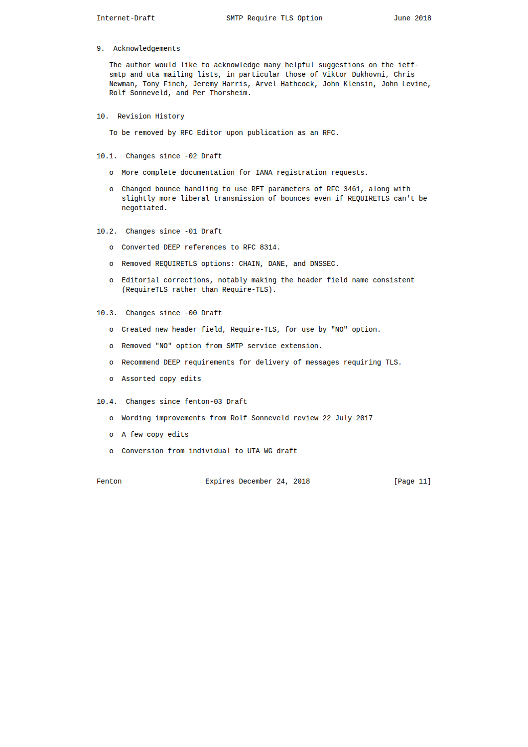Internet-Draft SMTP Require TLS Option June 2018
9. Acknowledgements
The author would like to acknowledge many helpful suggestions on the ietf-smtp and uta mailing lists, in particular those of Viktor Dukhovni, Chris Newman, Tony Finch, Jeremy Harris, Arvel Hathcock, John Klensin, John Levine, Rolf Sonneveld, and Per Thorsheim.
10. Revision History
To be removed by RFC Editor upon publication as an RFC.
10.1. Changes since -02 Draft
More complete documentation for IANA registration requests.
Changed bounce handling to use RET parameters of RFC 3461, along with slightly more liberal transmission of bounces even if REQUIRETLS can't be negotiated.
10.2. Changes since -01 Draft
Converted DEEP references to RFC 8314.
Removed REQUIRETLS options: CHAIN, DANE, and DNSSEC.
Editorial corrections, notably making the header field name consistent (RequireTLS rather than Require-TLS).
10.3. Changes since -00 Draft
Created new header field, Require-TLS, for use by "NO" option.
Removed "NO" option from SMTP service extension.
Recommend DEEP requirements for delivery of messages requiring TLS.
Assorted copy edits
10.4. Changes since fenton-03 Draft
Wording improvements from Rolf Sonneveld review 22 July 2017
A few copy edits
Conversion from individual to UTA WG draft
Fenton Expires December 24, 2018 [Page 11]